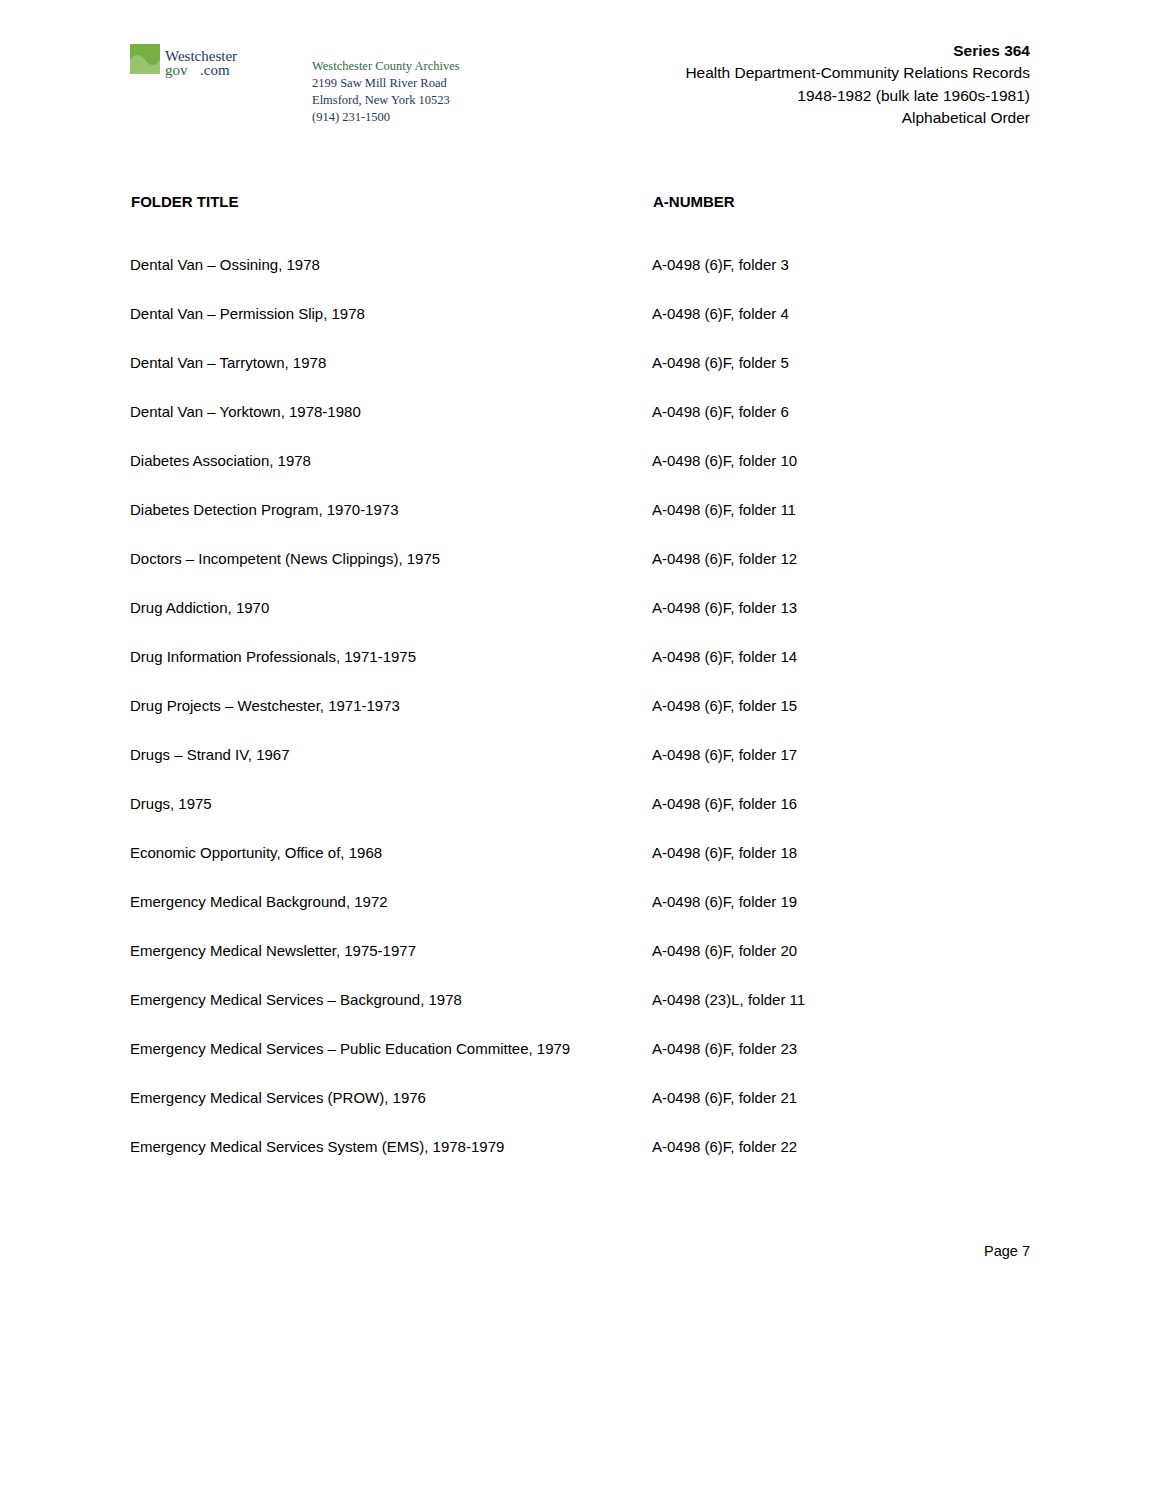Westchester County Archives
2199 Saw Mill River Road
Elmsford, New York 10523
(914) 231-1500
Series 364
Health Department-Community Relations Records
1948-1982 (bulk late 1960s-1981)
Alphabetical Order
| FOLDER TITLE | A-NUMBER |
| --- | --- |
| Dental Van – Ossining, 1978 | A-0498 (6)F, folder 3 |
| Dental Van – Permission Slip, 1978 | A-0498 (6)F, folder 4 |
| Dental Van – Tarrytown, 1978 | A-0498 (6)F, folder 5 |
| Dental Van – Yorktown, 1978-1980 | A-0498 (6)F, folder 6 |
| Diabetes Association, 1978 | A-0498 (6)F, folder 10 |
| Diabetes Detection Program, 1970-1973 | A-0498 (6)F, folder 11 |
| Doctors – Incompetent (News Clippings), 1975 | A-0498 (6)F, folder 12 |
| Drug Addiction, 1970 | A-0498 (6)F, folder 13 |
| Drug Information Professionals, 1971-1975 | A-0498 (6)F, folder 14 |
| Drug Projects – Westchester, 1971-1973 | A-0498 (6)F, folder 15 |
| Drugs – Strand IV, 1967 | A-0498 (6)F, folder 17 |
| Drugs, 1975 | A-0498 (6)F, folder 16 |
| Economic Opportunity, Office of, 1968 | A-0498 (6)F, folder 18 |
| Emergency Medical Background, 1972 | A-0498 (6)F, folder 19 |
| Emergency Medical Newsletter, 1975-1977 | A-0498 (6)F, folder 20 |
| Emergency Medical Services – Background, 1978 | A-0498 (23)L, folder 11 |
| Emergency Medical Services – Public Education Committee, 1979 | A-0498 (6)F, folder 23 |
| Emergency Medical Services (PROW), 1976 | A-0498 (6)F, folder 21 |
| Emergency Medical Services System (EMS), 1978-1979 | A-0498 (6)F, folder 22 |
Page 7